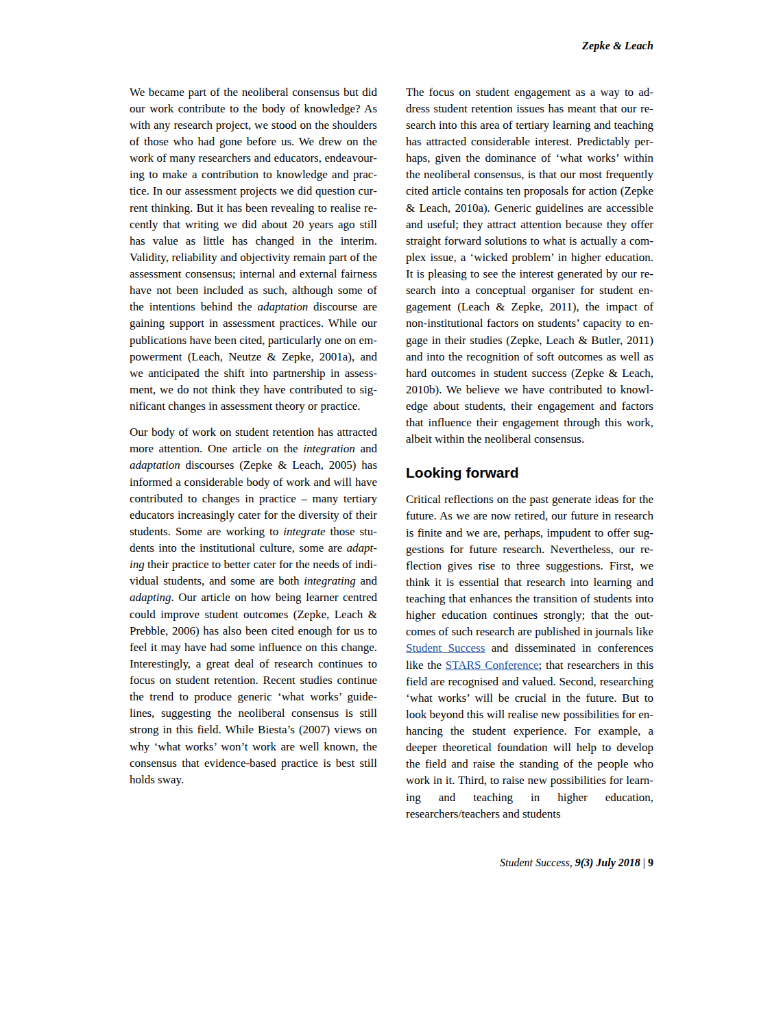Zepke & Leach
We became part of the neoliberal consensus but did our work contribute to the body of knowledge? As with any research project, we stood on the shoulders of those who had gone before us. We drew on the work of many researchers and educators, endeavouring to make a contribution to knowledge and practice. In our assessment projects we did question current thinking. But it has been revealing to realise recently that writing we did about 20 years ago still has value as little has changed in the interim. Validity, reliability and objectivity remain part of the assessment consensus; internal and external fairness have not been included as such, although some of the intentions behind the adaptation discourse are gaining support in assessment practices. While our publications have been cited, particularly one on empowerment (Leach, Neutze & Zepke, 2001a), and we anticipated the shift into partnership in assessment, we do not think they have contributed to significant changes in assessment theory or practice.
Our body of work on student retention has attracted more attention. One article on the integration and adaptation discourses (Zepke & Leach, 2005) has informed a considerable body of work and will have contributed to changes in practice – many tertiary educators increasingly cater for the diversity of their students. Some are working to integrate those students into the institutional culture, some are adapting their practice to better cater for the needs of individual students, and some are both integrating and adapting. Our article on how being learner centred could improve student outcomes (Zepke, Leach & Prebble, 2006) has also been cited enough for us to feel it may have had some influence on this change. Interestingly, a great deal of research continues to focus on student retention. Recent studies continue the trend to produce generic ‘what works’ guidelines, suggesting the neoliberal consensus is still strong in this field. While Biesta’s (2007) views on why ‘what works’ won’t work are well known, the consensus that evidence-based practice is best still holds sway.
The focus on student engagement as a way to address student retention issues has meant that our research into this area of tertiary learning and teaching has attracted considerable interest. Predictably perhaps, given the dominance of ‘what works’ within the neoliberal consensus, is that our most frequently cited article contains ten proposals for action (Zepke & Leach, 2010a). Generic guidelines are accessible and useful; they attract attention because they offer straight forward solutions to what is actually a complex issue, a ‘wicked problem’ in higher education. It is pleasing to see the interest generated by our research into a conceptual organiser for student engagement (Leach & Zepke, 2011), the impact of non-institutional factors on students’ capacity to engage in their studies (Zepke, Leach & Butler, 2011) and into the recognition of soft outcomes as well as hard outcomes in student success (Zepke & Leach, 2010b). We believe we have contributed to knowledge about students, their engagement and factors that influence their engagement through this work, albeit within the neoliberal consensus.
Looking forward
Critical reflections on the past generate ideas for the future. As we are now retired, our future in research is finite and we are, perhaps, impudent to offer suggestions for future research. Nevertheless, our reflection gives rise to three suggestions. First, we think it is essential that research into learning and teaching that enhances the transition of students into higher education continues strongly; that the outcomes of such research are published in journals like Student Success and disseminated in conferences like the STARS Conference; that researchers in this field are recognised and valued. Second, researching ‘what works’ will be crucial in the future. But to look beyond this will realise new possibilities for enhancing the student experience. For example, a deeper theoretical foundation will help to develop the field and raise the standing of the people who work in it. Third, to raise new possibilities for learning and teaching in higher education, researchers/teachers and students
Student Success, 9(3) July 2018 | 9